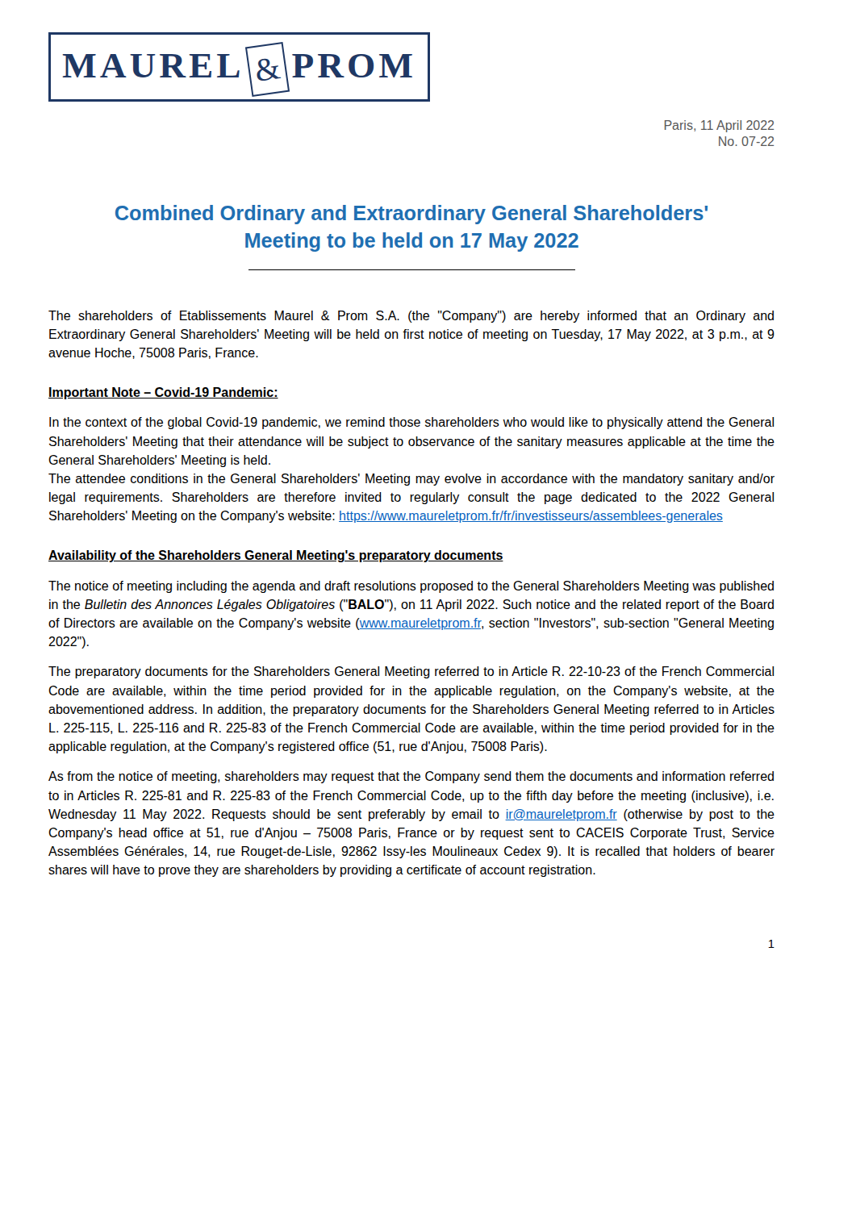MAUREL&PROM
Paris, 11 April 2022
No. 07-22
Combined Ordinary and Extraordinary General Shareholders'
Meeting to be held on 17 May 2022
The shareholders of Etablissements Maurel & Prom S.A. (the "Company") are hereby informed that an Ordinary and Extraordinary General Shareholders' Meeting will be held on first notice of meeting on Tuesday, 17 May 2022, at 3 p.m., at 9 avenue Hoche, 75008 Paris, France.
Important Note – Covid-19 Pandemic:
In the context of the global Covid-19 pandemic, we remind those shareholders who would like to physically attend the General Shareholders' Meeting that their attendance will be subject to observance of the sanitary measures applicable at the time the General Shareholders' Meeting is held.
The attendee conditions in the General Shareholders' Meeting may evolve in accordance with the mandatory sanitary and/or legal requirements. Shareholders are therefore invited to regularly consult the page dedicated to the 2022 General Shareholders' Meeting on the Company's website: https://www.maureletprom.fr/fr/investisseurs/assemblees-generales
Availability of the Shareholders General Meeting's preparatory documents
The notice of meeting including the agenda and draft resolutions proposed to the General Shareholders Meeting was published in the Bulletin des Annonces Légales Obligatoires ("BALO"), on 11 April 2022. Such notice and the related report of the Board of Directors are available on the Company's website (www.maureletprom.fr, section "Investors", sub-section "General Meeting 2022").
The preparatory documents for the Shareholders General Meeting referred to in Article R. 22-10-23 of the French Commercial Code are available, within the time period provided for in the applicable regulation, on the Company's website, at the abovementioned address. In addition, the preparatory documents for the Shareholders General Meeting referred to in Articles L. 225-115, L. 225-116 and R. 225-83 of the French Commercial Code are available, within the time period provided for in the applicable regulation, at the Company's registered office (51, rue d'Anjou, 75008 Paris).
As from the notice of meeting, shareholders may request that the Company send them the documents and information referred to in Articles R. 225-81 and R. 225-83 of the French Commercial Code, up to the fifth day before the meeting (inclusive), i.e. Wednesday 11 May 2022. Requests should be sent preferably by email to ir@maureletprom.fr (otherwise by post to the Company's head office at 51, rue d'Anjou – 75008 Paris, France or by request sent to CACEIS Corporate Trust, Service Assemblées Générales, 14, rue Rouget-de-Lisle, 92862 Issy-les Moulineaux Cedex 9). It is recalled that holders of bearer shares will have to prove they are shareholders by providing a certificate of account registration.
1